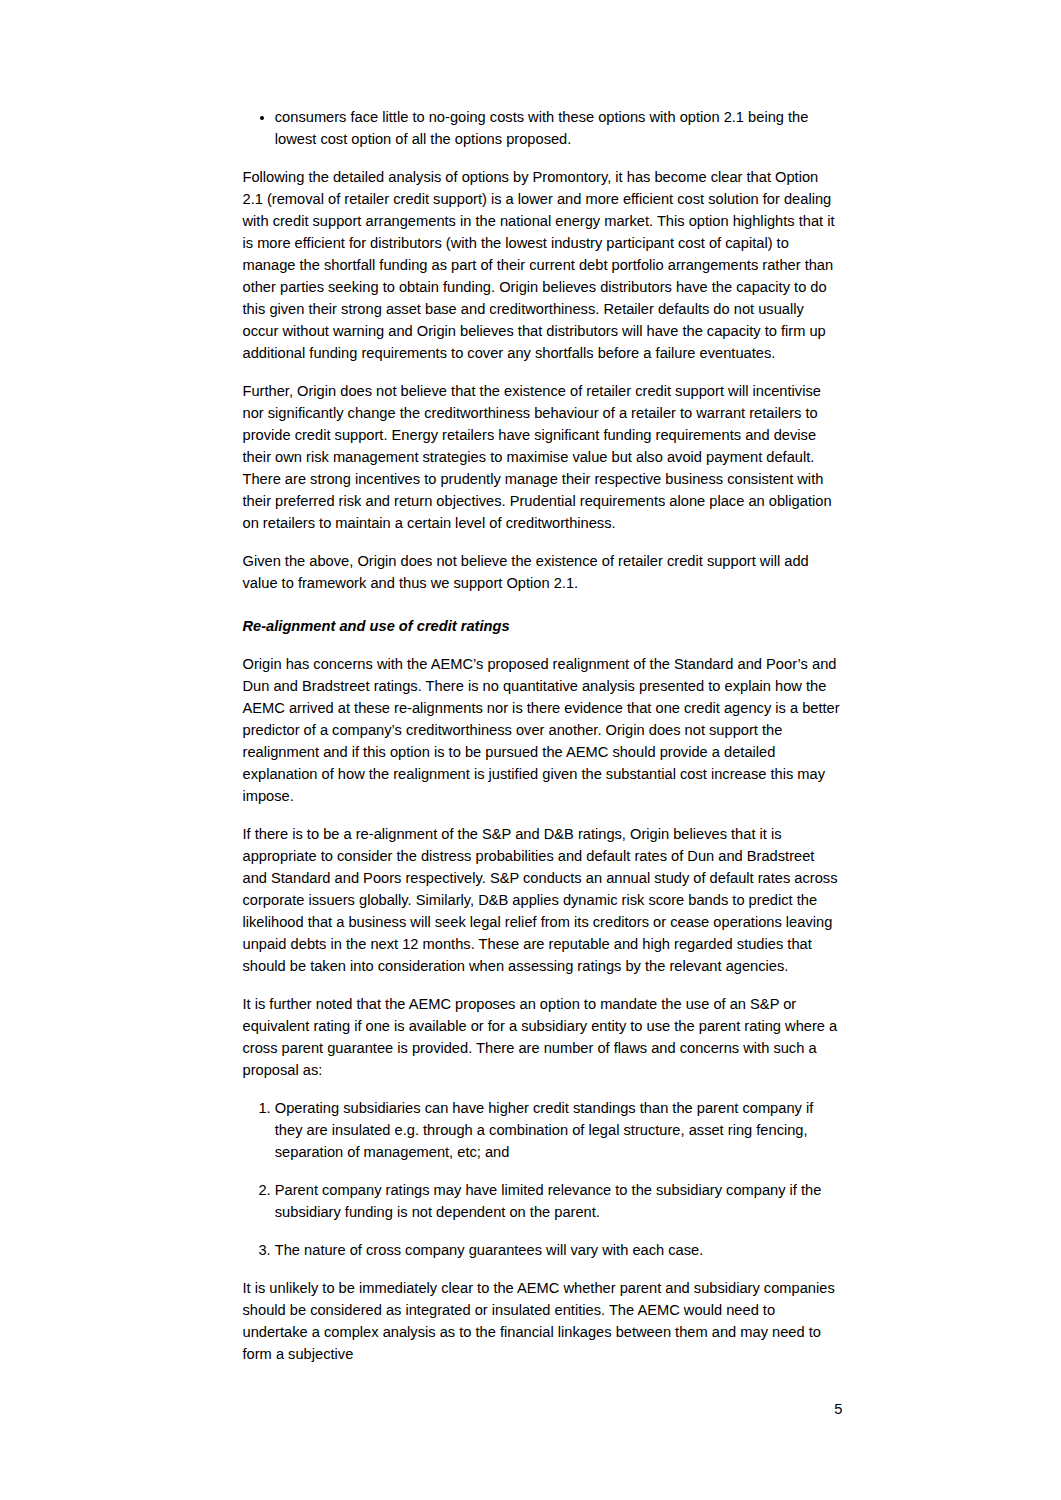consumers face little to no-going costs with these options with option 2.1 being the lowest cost option of all the options proposed.
Following the detailed analysis of options by Promontory, it has become clear that Option 2.1 (removal of retailer credit support) is a lower and more efficient cost solution for dealing with credit support arrangements in the national energy market. This option highlights that it is more efficient for distributors (with the lowest industry participant cost of capital) to manage the shortfall funding as part of their current debt portfolio arrangements rather than other parties seeking to obtain funding. Origin believes distributors have the capacity to do this given their strong asset base and creditworthiness. Retailer defaults do not usually occur without warning and Origin believes that distributors will have the capacity to firm up additional funding requirements to cover any shortfalls before a failure eventuates.
Further, Origin does not believe that the existence of retailer credit support will incentivise nor significantly change the creditworthiness behaviour of a retailer to warrant retailers to provide credit support. Energy retailers have significant funding requirements and devise their own risk management strategies to maximise value but also avoid payment default. There are strong incentives to prudently manage their respective business consistent with their preferred risk and return objectives. Prudential requirements alone place an obligation on retailers to maintain a certain level of creditworthiness.
Given the above, Origin does not believe the existence of retailer credit support will add value to framework and thus we support Option 2.1.
Re-alignment and use of credit ratings
Origin has concerns with the AEMC’s proposed realignment of the Standard and Poor’s and Dun and Bradstreet ratings. There is no quantitative analysis presented to explain how the AEMC arrived at these re-alignments nor is there evidence that one credit agency is a better predictor of a company’s creditworthiness over another. Origin does not support the realignment and if this option is to be pursued the AEMC should provide a detailed explanation of how the realignment is justified given the substantial cost increase this may impose.
If there is to be a re-alignment of the S&P and D&B ratings, Origin believes that it is appropriate to consider the distress probabilities and default rates of Dun and Bradstreet and Standard and Poors respectively. S&P conducts an annual study of default rates across corporate issuers globally. Similarly, D&B applies dynamic risk score bands to predict the likelihood that a business will seek legal relief from its creditors or cease operations leaving unpaid debts in the next 12 months. These are reputable and high regarded studies that should be taken into consideration when assessing ratings by the relevant agencies.
It is further noted that the AEMC proposes an option to mandate the use of an S&P or equivalent rating if one is available or for a subsidiary entity to use the parent rating where a cross parent guarantee is provided. There are number of flaws and concerns with such a proposal as:
Operating subsidiaries can have higher credit standings than the parent company if they are insulated e.g. through a combination of legal structure, asset ring fencing, separation of management, etc; and
Parent company ratings may have limited relevance to the subsidiary company if the subsidiary funding is not dependent on the parent.
The nature of cross company guarantees will vary with each case.
It is unlikely to be immediately clear to the AEMC whether parent and subsidiary companies should be considered as integrated or insulated entities. The AEMC would need to undertake a complex analysis as to the financial linkages between them and may need to form a subjective
5